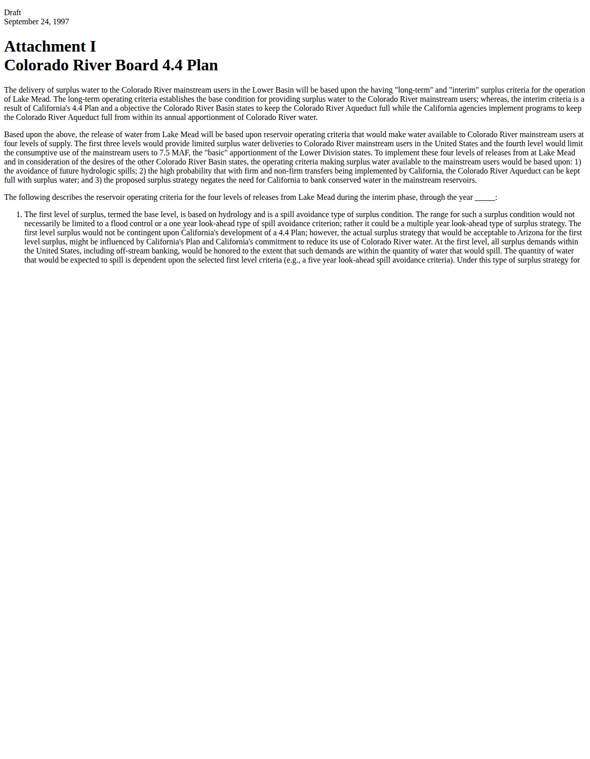Draft
September 24, 1997
Attachment I
Colorado River Board 4.4 Plan
The delivery of surplus water to the Colorado River mainstream users in the Lower Basin will be based upon the having "long-term" and "interim" surplus criteria for the operation of Lake Mead. The long-term operating criteria establishes the base condition for providing surplus water to the Colorado River mainstream users; whereas, the interim criteria is a result of California's 4.4 Plan and a objective the Colorado River Basin states to keep the Colorado River Aqueduct full while the California agencies implement programs to keep the Colorado River Aqueduct full from within its annual apportionment of Colorado River water.
Based upon the above, the release of water from Lake Mead will be based upon reservoir operating criteria that would make water available to Colorado River mainstream users at four levels of supply. The first three levels would provide limited surplus water deliveries to Colorado River mainstream users in the United States and the fourth level would limit the consumptive use of the mainstream users to 7.5 MAF, the "basic" apportionment of the Lower Division states. To implement these four levels of releases from at Lake Mead and in consideration of the desires of the other Colorado River Basin states, the operating criteria making surplus water available to the mainstream users would be based upon: 1) the avoidance of future hydrologic spills; 2) the high probability that with firm and non-firm transfers being implemented by California, the Colorado River Aqueduct can be kept full with surplus water; and 3) the proposed surplus strategy negates the need for California to bank conserved water in the mainstream reservoirs.
The following describes the reservoir operating criteria for the four levels of releases from Lake Mead during the interim phase, through the year _____:
The first level of surplus, termed the base level, is based on hydrology and is a spill avoidance type of surplus condition. The range for such a surplus condition would not necessarily be limited to a flood control or a one year look-ahead type of spill avoidance criterion; rather it could be a multiple year look-ahead type of surplus strategy. The first level surplus would not be contingent upon California's development of a 4.4 Plan; however, the actual surplus strategy that would be acceptable to Arizona for the first level surplus, might be influenced by California's Plan and California's commitment to reduce its use of Colorado River water. At the first level, all surplus demands within the United States, including off-stream banking, would be honored to the extent that such demands are within the quantity of water that would spill. The quantity of water that would be expected to spill is dependent upon the selected first level criteria (e.g., a five year look-ahead spill avoidance criteria). Under this type of surplus strategy for